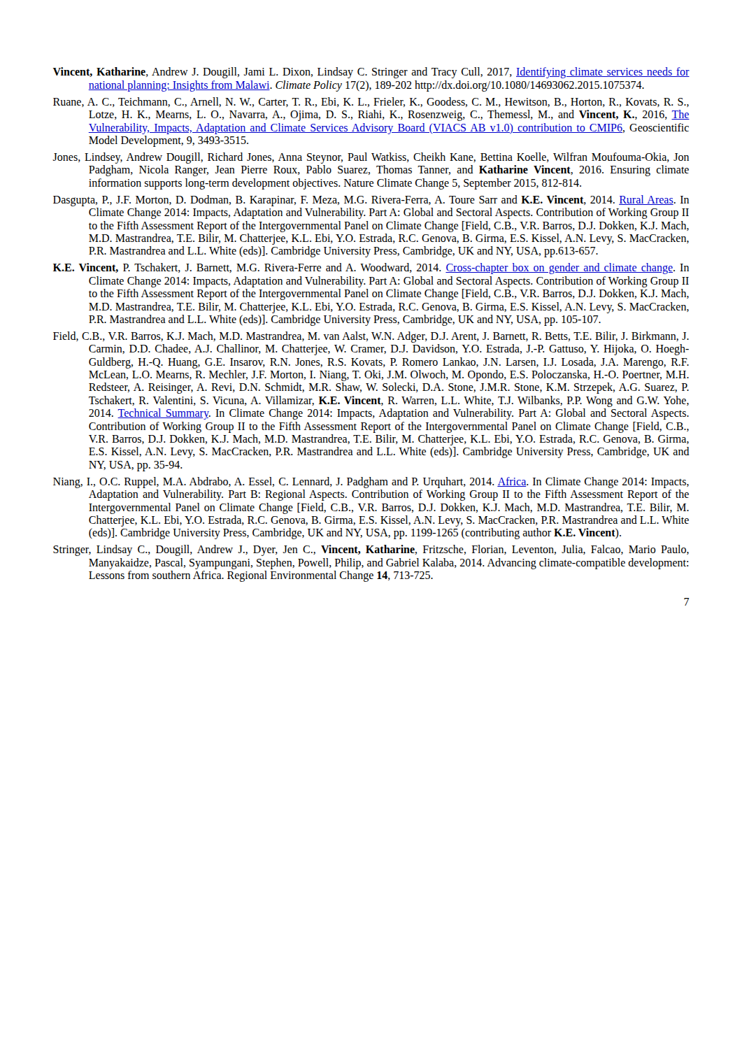Vincent, Katharine, Andrew J. Dougill, Jami L. Dixon, Lindsay C. Stringer and Tracy Cull, 2017, Identifying climate services needs for national planning: Insights from Malawi. Climate Policy 17(2), 189-202 http://dx.doi.org/10.1080/14693062.2015.1075374.
Ruane, A. C., Teichmann, C., Arnell, N. W., Carter, T. R., Ebi, K. L., Frieler, K., Goodess, C. M., Hewitson, B., Horton, R., Kovats, R. S., Lotze, H. K., Mearns, L. O., Navarra, A., Ojima, D. S., Riahi, K., Rosenzweig, C., Themessl, M., and Vincent, K., 2016, The Vulnerability, Impacts, Adaptation and Climate Services Advisory Board (VIACS AB v1.0) contribution to CMIP6, Geoscientific Model Development, 9, 3493-3515.
Jones, Lindsey, Andrew Dougill, Richard Jones, Anna Steynor, Paul Watkiss, Cheikh Kane, Bettina Koelle, Wilfran Moufouma-Okia, Jon Padgham, Nicola Ranger, Jean Pierre Roux, Pablo Suarez, Thomas Tanner, and Katharine Vincent, 2016. Ensuring climate information supports long-term development objectives. Nature Climate Change 5, September 2015, 812-814.
Dasgupta, P., J.F. Morton, D. Dodman, B. Karapinar, F. Meza, M.G. Rivera-Ferra, A. Toure Sarr and K.E. Vincent, 2014. Rural Areas. In Climate Change 2014: Impacts, Adaptation and Vulnerability. Part A: Global and Sectoral Aspects. Contribution of Working Group II to the Fifth Assessment Report of the Intergovernmental Panel on Climate Change [Field, C.B., V.R. Barros, D.J. Dokken, K.J. Mach, M.D. Mastrandrea, T.E. Bilir, M. Chatterjee, K.L. Ebi, Y.O. Estrada, R.C. Genova, B. Girma, E.S. Kissel, A.N. Levy, S. MacCracken, P.R. Mastrandrea and L.L. White (eds)]. Cambridge University Press, Cambridge, UK and NY, USA, pp.613-657.
K.E. Vincent, P. Tschakert, J. Barnett, M.G. Rivera-Ferre and A. Woodward, 2014. Cross-chapter box on gender and climate change. In Climate Change 2014: Impacts, Adaptation and Vulnerability. Part A: Global and Sectoral Aspects. Contribution of Working Group II to the Fifth Assessment Report of the Intergovernmental Panel on Climate Change [Field, C.B., V.R. Barros, D.J. Dokken, K.J. Mach, M.D. Mastrandrea, T.E. Bilir, M. Chatterjee, K.L. Ebi, Y.O. Estrada, R.C. Genova, B. Girma, E.S. Kissel, A.N. Levy, S. MacCracken, P.R. Mastrandrea and L.L. White (eds)]. Cambridge University Press, Cambridge, UK and NY, USA, pp. 105-107.
Field, C.B., V.R. Barros, K.J. Mach, M.D. Mastrandrea, M. van Aalst, W.N. Adger, D.J. Arent, J. Barnett, R. Betts, T.E. Bilir, J. Birkmann, J. Carmin, D.D. Chadee, A.J. Challinor, M. Chatterjee, W. Cramer, D.J. Davidson, Y.O. Estrada, J.-P. Gattuso, Y. Hijoka, O. Hoegh-Guldberg, H.-Q. Huang, G.E. Insarov, R.N. Jones, R.S. Kovats, P. Romero Lankao, J.N. Larsen, I.J. Losada, J.A. Marengo, R.F. McLean, L.O. Mearns, R. Mechler, J.F. Morton, I. Niang, T. Oki, J.M. Olwoch, M. Opondo, E.S. Poloczanska, H.-O. Poertner, M.H. Redsteer, A. Reisinger, A. Revi, D.N. Schmidt, M.R. Shaw, W. Solecki, D.A. Stone, J.M.R. Stone, K.M. Strzepek, A.G. Suarez, P. Tschakert, R. Valentini, S. Vicuna, A. Villamizar, K.E. Vincent, R. Warren, L.L. White, T.J. Wilbanks, P.P. Wong and G.W. Yohe, 2014. Technical Summary. In Climate Change 2014: Impacts, Adaptation and Vulnerability. Part A: Global and Sectoral Aspects. Contribution of Working Group II to the Fifth Assessment Report of the Intergovernmental Panel on Climate Change [Field, C.B., V.R. Barros, D.J. Dokken, K.J. Mach, M.D. Mastrandrea, T.E. Bilir, M. Chatterjee, K.L. Ebi, Y.O. Estrada, R.C. Genova, B. Girma, E.S. Kissel, A.N. Levy, S. MacCracken, P.R. Mastrandrea and L.L. White (eds)]. Cambridge University Press, Cambridge, UK and NY, USA, pp. 35-94.
Niang, I., O.C. Ruppel, M.A. Abdrabo, A. Essel, C. Lennard, J. Padgham and P. Urquhart, 2014. Africa. In Climate Change 2014: Impacts, Adaptation and Vulnerability. Part B: Regional Aspects. Contribution of Working Group II to the Fifth Assessment Report of the Intergovernmental Panel on Climate Change [Field, C.B., V.R. Barros, D.J. Dokken, K.J. Mach, M.D. Mastrandrea, T.E. Bilir, M. Chatterjee, K.L. Ebi, Y.O. Estrada, R.C. Genova, B. Girma, E.S. Kissel, A.N. Levy, S. MacCracken, P.R. Mastrandrea and L.L. White (eds)]. Cambridge University Press, Cambridge, UK and NY, USA, pp. 1199-1265 (contributing author K.E. Vincent).
Stringer, Lindsay C., Dougill, Andrew J., Dyer, Jen C., Vincent, Katharine, Fritzsche, Florian, Leventon, Julia, Falcao, Mario Paulo, Manyakaidze, Pascal, Syampungani, Stephen, Powell, Philip, and Gabriel Kalaba, 2014. Advancing climate-compatible development: Lessons from southern Africa. Regional Environmental Change 14, 713-725.
7